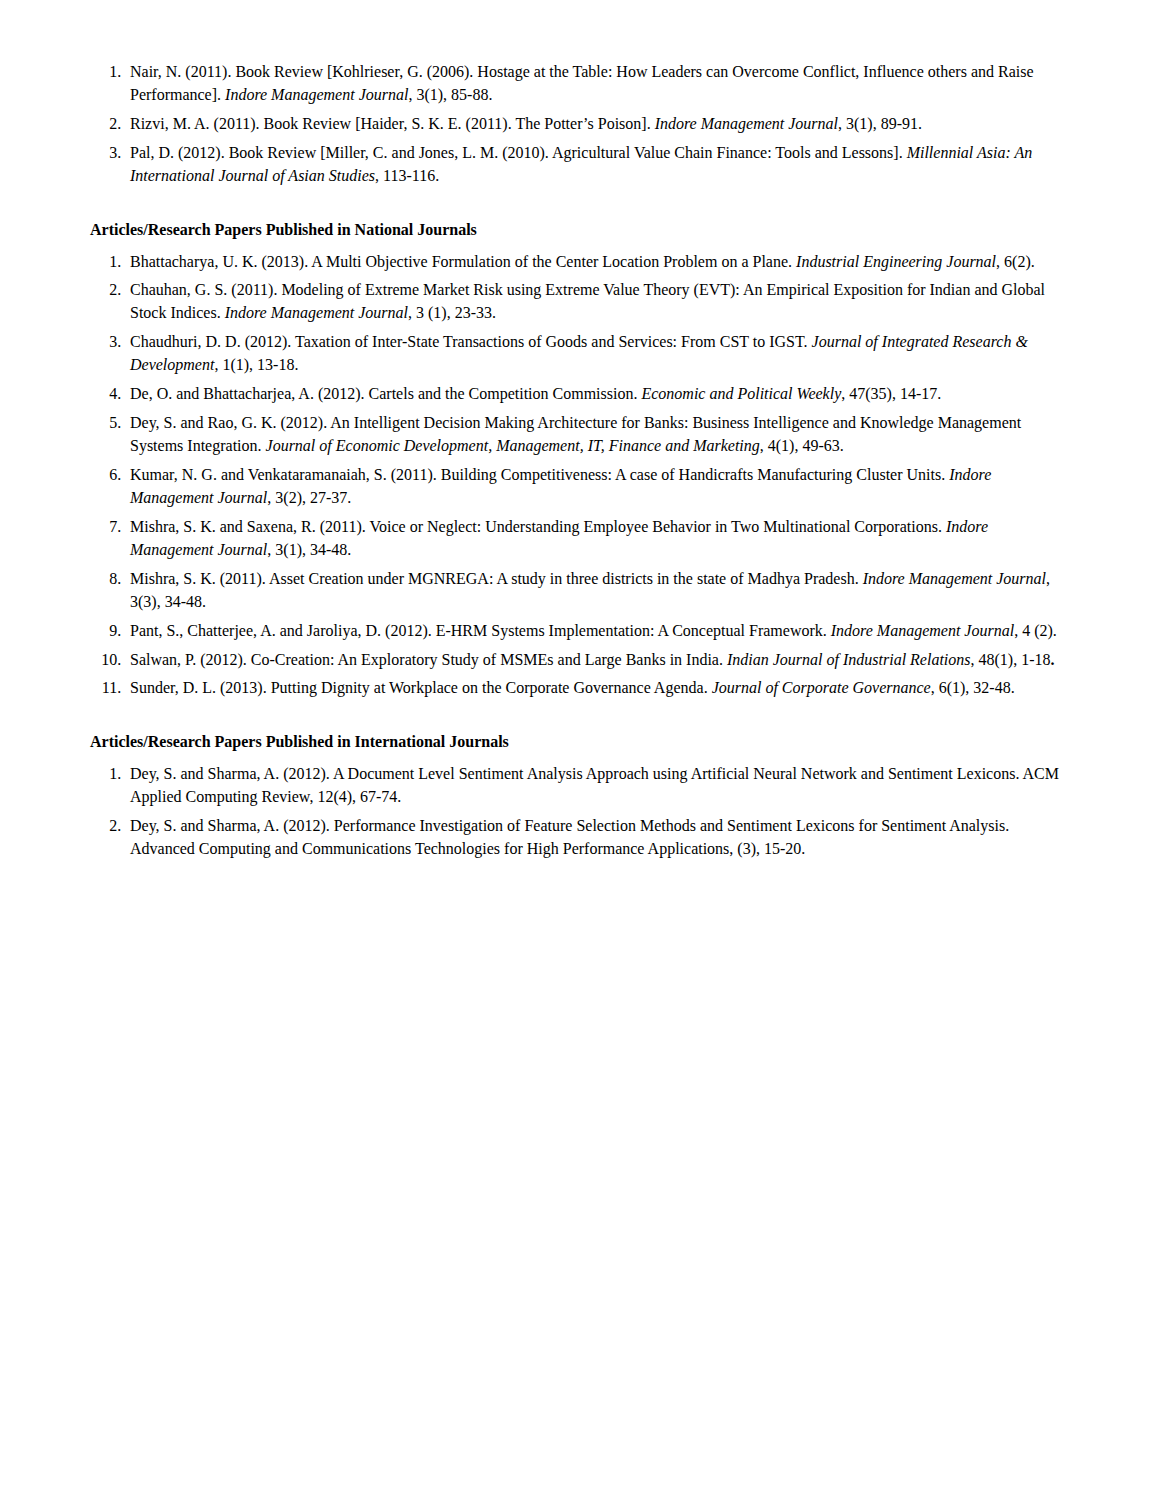Nair, N. (2011). Book Review [Kohlrieser, G. (2006). Hostage at the Table: How Leaders can Overcome Conflict, Influence others and Raise Performance]. Indore Management Journal, 3(1), 85-88.
Rizvi, M. A. (2011). Book Review [Haider, S. K. E. (2011). The Potter’s Poison]. Indore Management Journal, 3(1), 89-91.
Pal, D. (2012). Book Review [Miller, C. and Jones, L. M. (2010). Agricultural Value Chain Finance: Tools and Lessons]. Millennial Asia: An International Journal of Asian Studies, 113-116.
Articles/Research Papers Published in National Journals
Bhattacharya, U. K. (2013). A Multi Objective Formulation of the Center Location Problem on a Plane. Industrial Engineering Journal, 6(2).
Chauhan, G. S. (2011). Modeling of Extreme Market Risk using Extreme Value Theory (EVT): An Empirical Exposition for Indian and Global Stock Indices. Indore Management Journal, 3 (1), 23-33.
Chaudhuri, D. D. (2012). Taxation of Inter-State Transactions of Goods and Services: From CST to IGST. Journal of Integrated Research & Development, 1(1), 13-18.
De, O. and Bhattacharjea, A. (2012). Cartels and the Competition Commission. Economic and Political Weekly, 47(35), 14-17.
Dey, S. and Rao, G. K. (2012). An Intelligent Decision Making Architecture for Banks: Business Intelligence and Knowledge Management Systems Integration. Journal of Economic Development, Management, IT, Finance and Marketing, 4(1), 49-63.
Kumar, N. G. and Venkataramanaiah, S. (2011). Building Competitiveness: A case of Handicrafts Manufacturing Cluster Units. Indore Management Journal, 3(2), 27-37.
Mishra, S. K. and Saxena, R. (2011). Voice or Neglect: Understanding Employee Behavior in Two Multinational Corporations. Indore Management Journal, 3(1), 34-48.
Mishra, S. K. (2011). Asset Creation under MGNREGA: A study in three districts in the state of Madhya Pradesh. Indore Management Journal, 3(3), 34-48.
Pant, S., Chatterjee, A. and Jaroliya, D. (2012). E-HRM Systems Implementation: A Conceptual Framework. Indore Management Journal, 4 (2).
Salwan, P. (2012). Co-Creation: An Exploratory Study of MSMEs and Large Banks in India. Indian Journal of Industrial Relations, 48(1), 1-18.
Sunder, D. L. (2013). Putting Dignity at Workplace on the Corporate Governance Agenda. Journal of Corporate Governance, 6(1), 32-48.
Articles/Research Papers Published in International Journals
Dey, S. and Sharma, A. (2012). A Document Level Sentiment Analysis Approach using Artificial Neural Network and Sentiment Lexicons. ACM Applied Computing Review, 12(4), 67-74.
Dey, S. and Sharma, A. (2012). Performance Investigation of Feature Selection Methods and Sentiment Lexicons for Sentiment Analysis. Advanced Computing and Communications Technologies for High Performance Applications, (3), 15-20.